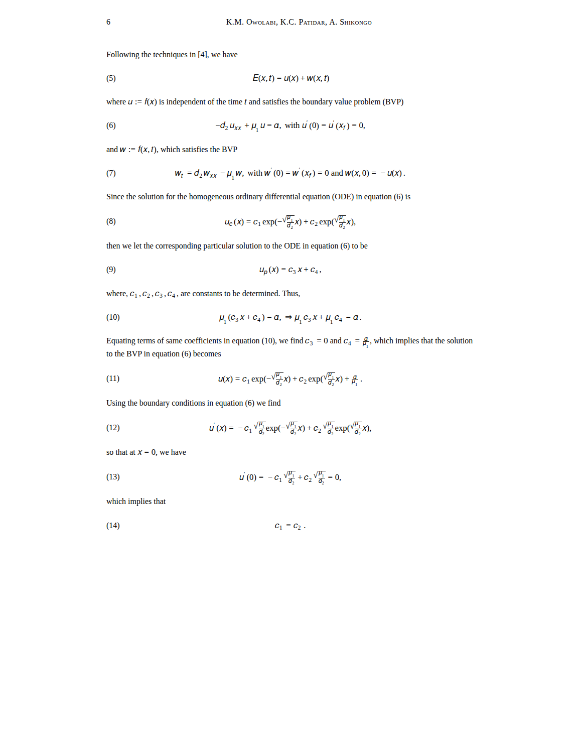6 K.M. Owolabi, K.C. Patidar, A. Shikongo
Following the techniques in [4], we have
(5) E(x,t) = u(x) + w(x,t)
where u:=f(x) is independent of the time t and satisfies the boundary value problem (BVP)
(6) −d2uxx + μ1u =α, with u′(0) = u′(xf) =0,
and w:=f(x,t), which satisfies the BVP
(7) wt = d2wxx − μ1w, with w′(0) = w′(xf) =0 and w(x,0) =−u(x).
Since the solution for the homogeneous ordinary differential equation (ODE) in equation (6) is
(8) uc(x) = c1 exp ( − μ1d2 x ) + c2 exp ( μ1d2 x ) ,
then we let the corresponding particular solution to the ODE in equation (6) to be
(9) up(x) = c3x + c4,
where, c1,c2,c3,c4, are constants to be determined. Thus,
(10) μ1 (c3x+c4) =α, ⇒ μ1c3x + μ1c4 =α.
Equating terms of same coefficients in equation (10), we find c3=0 and c4=αμ1, which implies that the solution to the BVP in equation (6) becomes
(11) u(x) = c1 exp ( − μ1d2 x ) + c2 exp ( μ1d2 x ) + αμ1 .
Using the boundary conditions in equation (6) we find
(12) u′(x) = −c1 μ1d2 exp ( − μ1d2 x ) + c2 μ1d2 exp ( μ1d2 x ) ,
so that at x=0, we have
(13) u′(0) = −c1 μ1d2 + c2 μ1d2 =0,
which implies that
(14) c1 = c2.